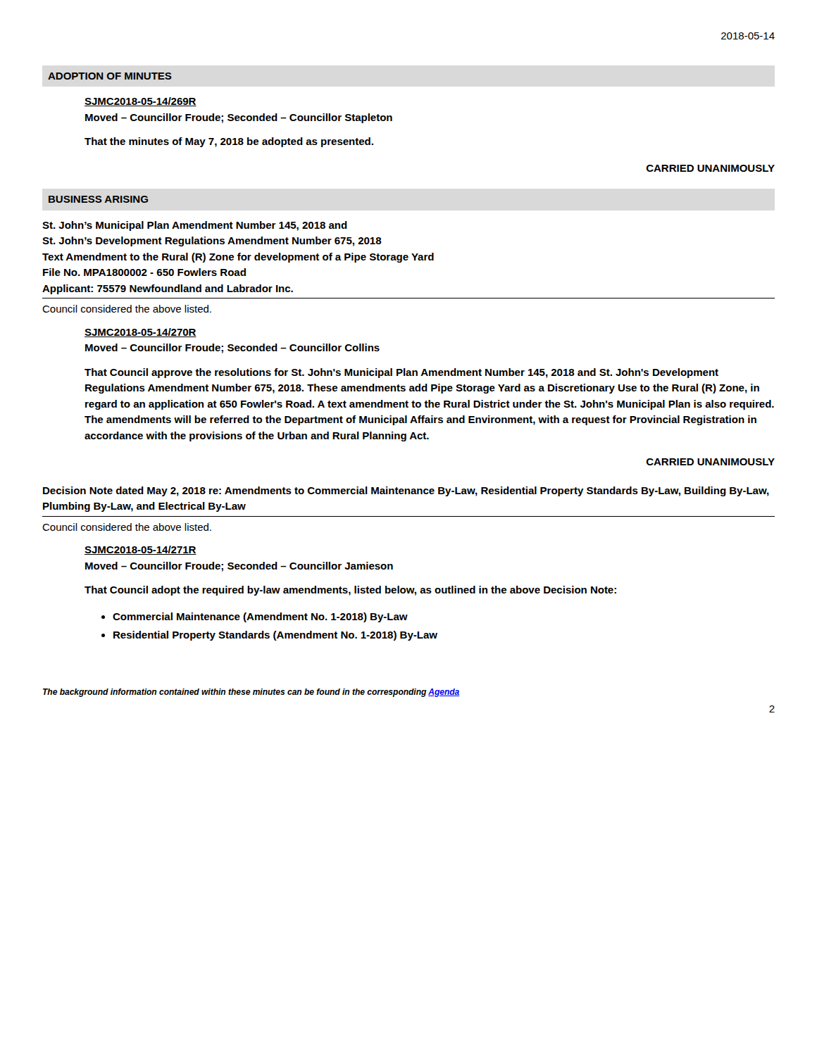2018-05-14
ADOPTION OF MINUTES
SJMC2018-05-14/269R
Moved – Councillor Froude; Seconded – Councillor Stapleton
That the minutes of May 7, 2018 be adopted as presented.
CARRIED UNANIMOUSLY
BUSINESS ARISING
St. John’s Municipal Plan Amendment Number 145, 2018 and
St. John’s Development Regulations Amendment Number 675, 2018
Text Amendment to the Rural (R) Zone for development of a Pipe Storage Yard
File No. MPA1800002 - 650 Fowlers Road
Applicant: 75579 Newfoundland and Labrador Inc.
Council considered the above listed.
SJMC2018-05-14/270R
Moved – Councillor Froude; Seconded – Councillor Collins
That Council approve the resolutions for St. John's Municipal Plan Amendment Number 145, 2018 and St. John's Development Regulations Amendment Number 675, 2018. These amendments add Pipe Storage Yard as a Discretionary Use to the Rural (R) Zone, in regard to an application at 650 Fowler's Road. A text amendment to the Rural District under the St. John's Municipal Plan is also required. The amendments will be referred to the Department of Municipal Affairs and Environment, with a request for Provincial Registration in accordance with the provisions of the Urban and Rural Planning Act.
CARRIED UNANIMOUSLY
Decision Note dated May 2, 2018 re: Amendments to Commercial Maintenance By-Law, Residential Property Standards By-Law, Building By-Law, Plumbing By-Law, and Electrical By-Law
Council considered the above listed.
SJMC2018-05-14/271R
Moved – Councillor Froude; Seconded – Councillor Jamieson
That Council adopt the required by-law amendments, listed below, as outlined in the above Decision Note:
Commercial Maintenance (Amendment No. 1-2018) By-Law
Residential Property Standards (Amendment No. 1-2018) By-Law
The background information contained within these minutes can be found in the corresponding Agenda
2